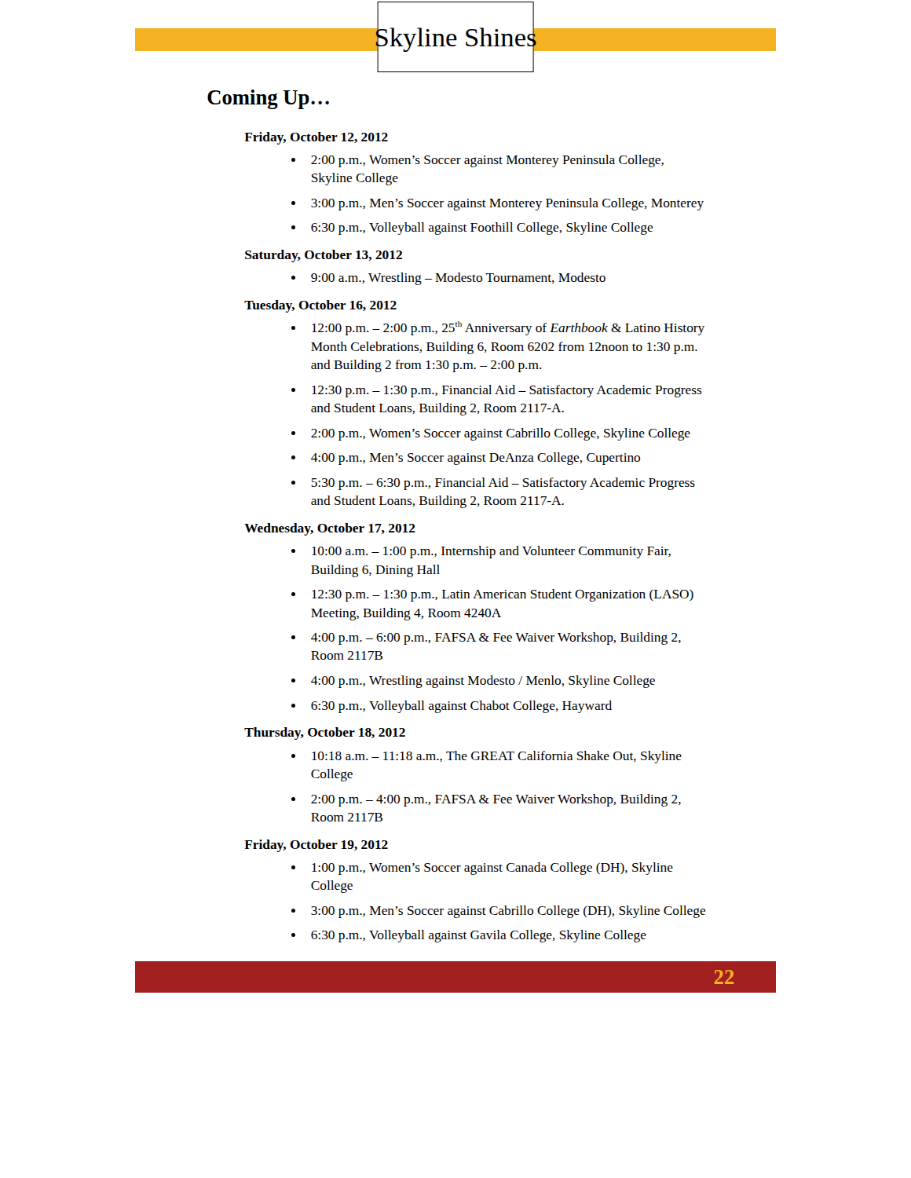Skyline Shines
Coming Up…
Friday, October 12, 2012
2:00 p.m., Women’s Soccer against Monterey Peninsula College, Skyline College
3:00 p.m., Men’s Soccer against Monterey Peninsula College, Monterey
6:30 p.m., Volleyball against Foothill College, Skyline College
Saturday, October 13, 2012
9:00 a.m., Wrestling – Modesto Tournament, Modesto
Tuesday, October 16, 2012
12:00 p.m. – 2:00 p.m., 25th Anniversary of Earthbook & Latino History Month Celebrations, Building 6, Room 6202 from 12noon to 1:30 p.m. and Building 2 from 1:30 p.m. – 2:00 p.m.
12:30 p.m. – 1:30 p.m., Financial Aid – Satisfactory Academic Progress and Student Loans, Building 2, Room 2117-A.
2:00 p.m., Women’s Soccer against Cabrillo College, Skyline College
4:00 p.m., Men’s Soccer against DeAnza College, Cupertino
5:30 p.m. – 6:30 p.m., Financial Aid – Satisfactory Academic Progress and Student Loans, Building 2, Room 2117-A.
Wednesday, October 17, 2012
10:00 a.m. – 1:00 p.m., Internship and Volunteer Community Fair, Building 6, Dining Hall
12:30 p.m. – 1:30 p.m., Latin American Student Organization (LASO) Meeting, Building 4, Room 4240A
4:00 p.m. – 6:00 p.m., FAFSA & Fee Waiver Workshop, Building 2, Room 2117B
4:00 p.m., Wrestling against Modesto / Menlo, Skyline College
6:30 p.m., Volleyball against Chabot College, Hayward
Thursday, October 18, 2012
10:18 a.m. – 11:18 a.m., The GREAT California Shake Out, Skyline College
2:00 p.m. – 4:00 p.m., FAFSA & Fee Waiver Workshop, Building 2, Room 2117B
Friday, October 19, 2012
1:00 p.m., Women’s Soccer against Canada College (DH), Skyline College
3:00 p.m., Men’s Soccer against Cabrillo College (DH), Skyline College
6:30 p.m., Volleyball against Gavila College, Skyline College
22